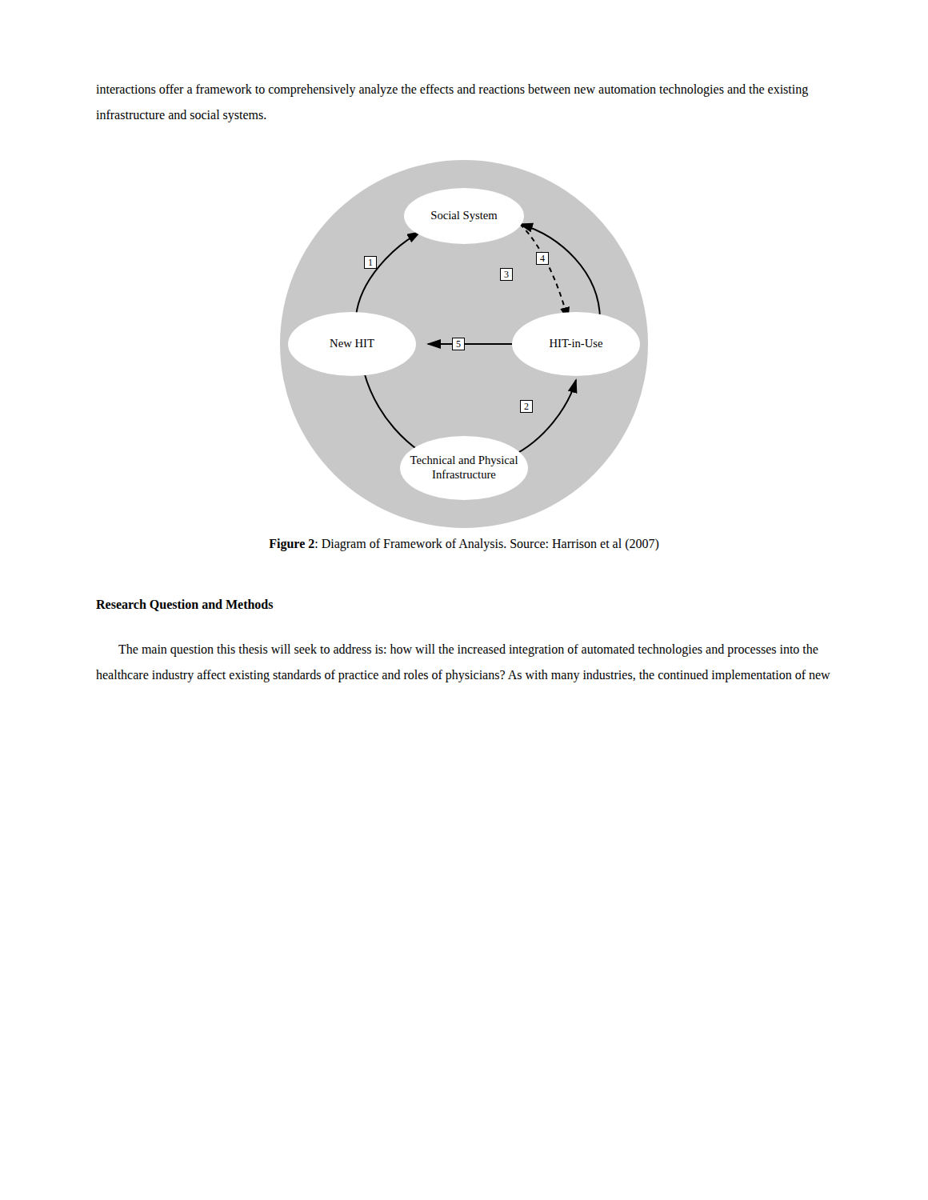interactions offer a framework to comprehensively analyze the effects and reactions between new automation technologies and the existing infrastructure and social systems.
Social System
New HIT
HIT-in-Use
Technical and Physical
Infrastructure
1
2
3
4
5
Figure 2: Diagram of Framework of Analysis. Source: Harrison et al (2007)
Research Question and Methods
The main question this thesis will seek to address is: how will the increased integration of automated technologies and processes into the healthcare industry affect existing standards of practice and roles of physicians? As with many industries, the continued implementation of new